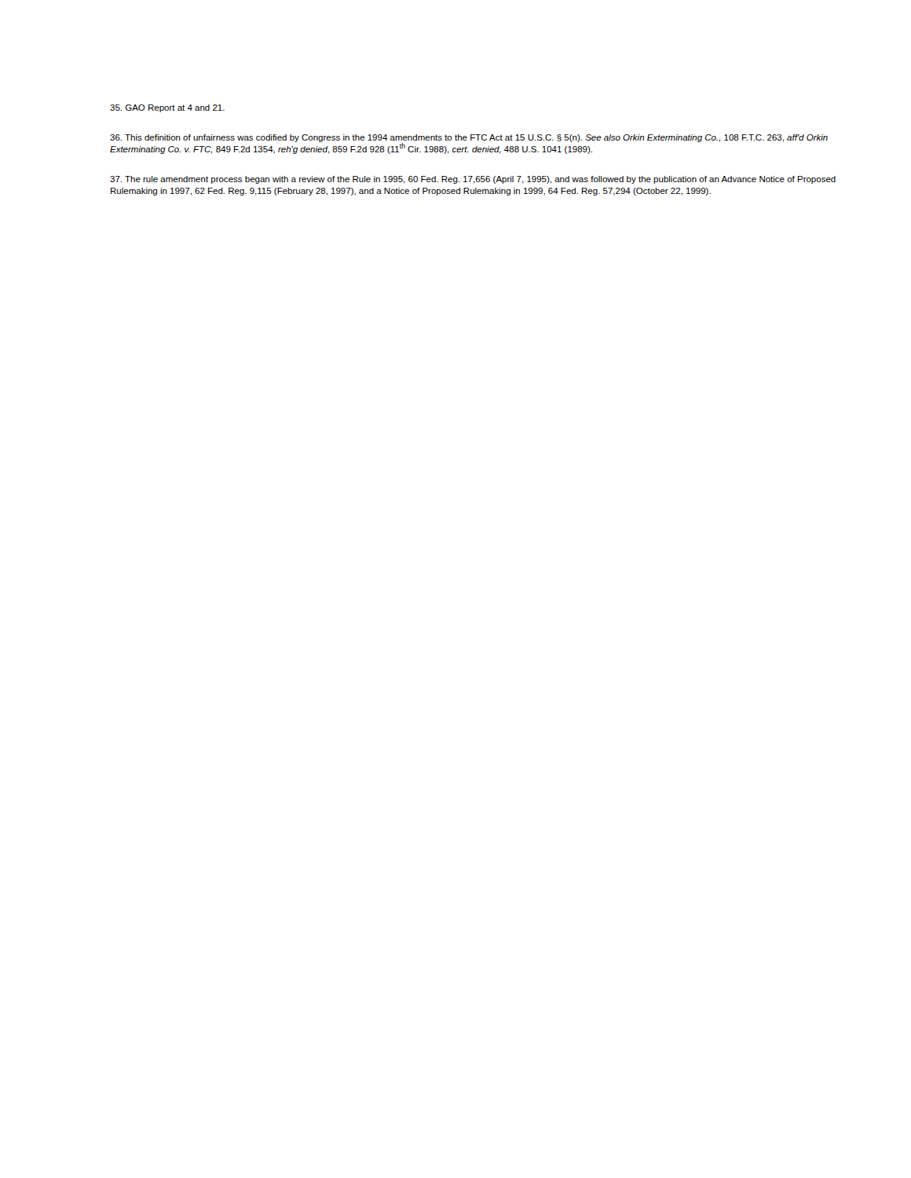35. GAO Report at 4 and 21.
36. This definition of unfairness was codified by Congress in the 1994 amendments to the FTC Act at 15 U.S.C. § 5(n). See also Orkin Exterminating Co., 108 F.T.C. 263, aff'd Orkin Exterminating Co. v. FTC, 849 F.2d 1354, reh'g denied, 859 F.2d 928 (11th Cir. 1988), cert. denied, 488 U.S. 1041 (1989).
37. The rule amendment process began with a review of the Rule in 1995, 60 Fed. Reg. 17,656 (April 7, 1995), and was followed by the publication of an Advance Notice of Proposed Rulemaking in 1997, 62 Fed. Reg. 9,115 (February 28, 1997), and a Notice of Proposed Rulemaking in 1999, 64 Fed. Reg. 57,294 (October 22, 1999).